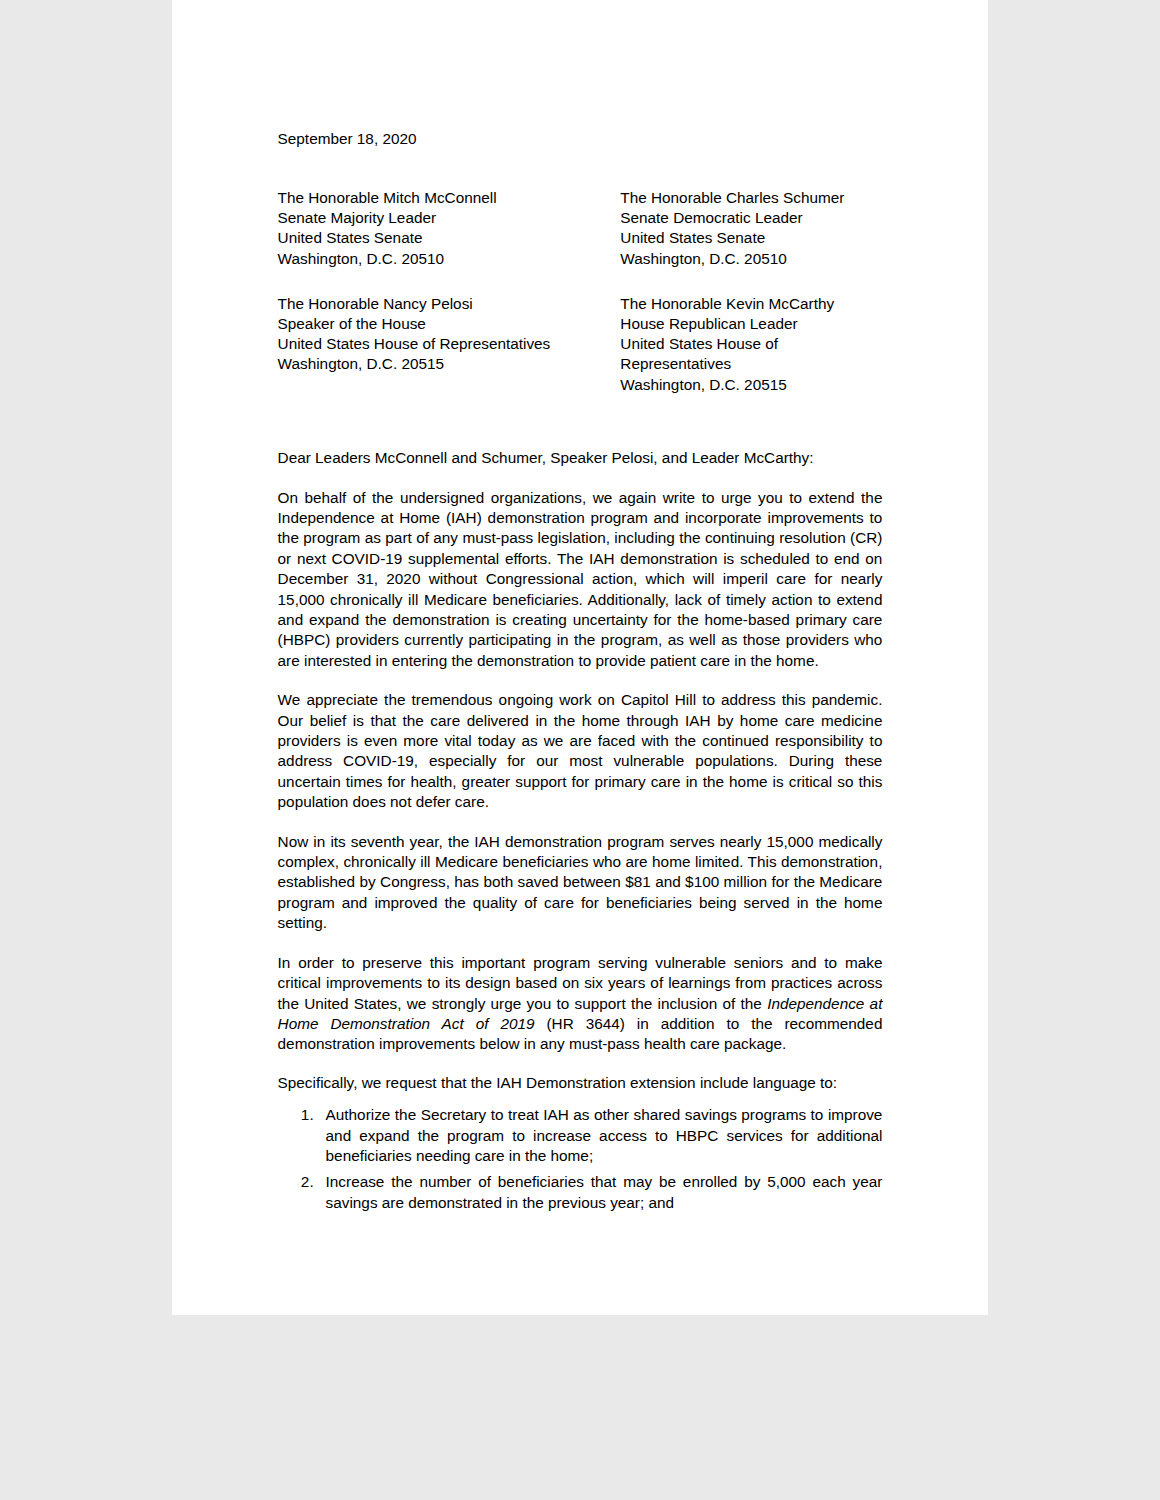September 18, 2020
| The Honorable Mitch McConnell Senate Majority Leader United States Senate Washington, D.C. 20510 | The Honorable Charles Schumer Senate Democratic Leader United States Senate Washington, D.C. 20510 |
| The Honorable Nancy Pelosi Speaker of the House United States House of Representatives Washington, D.C. 20515 | The Honorable Kevin McCarthy House Republican Leader United States House of Representatives Washington, D.C. 20515 |
Dear Leaders McConnell and Schumer, Speaker Pelosi, and Leader McCarthy:
On behalf of the undersigned organizations, we again write to urge you to extend the Independence at Home (IAH) demonstration program and incorporate improvements to the program as part of any must-pass legislation, including the continuing resolution (CR) or next COVID-19 supplemental efforts. The IAH demonstration is scheduled to end on December 31, 2020 without Congressional action, which will imperil care for nearly 15,000 chronically ill Medicare beneficiaries. Additionally, lack of timely action to extend and expand the demonstration is creating uncertainty for the home-based primary care (HBPC) providers currently participating in the program, as well as those providers who are interested in entering the demonstration to provide patient care in the home.
We appreciate the tremendous ongoing work on Capitol Hill to address this pandemic. Our belief is that the care delivered in the home through IAH by home care medicine providers is even more vital today as we are faced with the continued responsibility to address COVID-19, especially for our most vulnerable populations. During these uncertain times for health, greater support for primary care in the home is critical so this population does not defer care.
Now in its seventh year, the IAH demonstration program serves nearly 15,000 medically complex, chronically ill Medicare beneficiaries who are home limited. This demonstration, established by Congress, has both saved between $81 and $100 million for the Medicare program and improved the quality of care for beneficiaries being served in the home setting.
In order to preserve this important program serving vulnerable seniors and to make critical improvements to its design based on six years of learnings from practices across the United States, we strongly urge you to support the inclusion of the Independence at Home Demonstration Act of 2019 (HR 3644) in addition to the recommended demonstration improvements below in any must-pass health care package.
Specifically, we request that the IAH Demonstration extension include language to:
Authorize the Secretary to treat IAH as other shared savings programs to improve and expand the program to increase access to HBPC services for additional beneficiaries needing care in the home;
Increase the number of beneficiaries that may be enrolled by 5,000 each year savings are demonstrated in the previous year; and